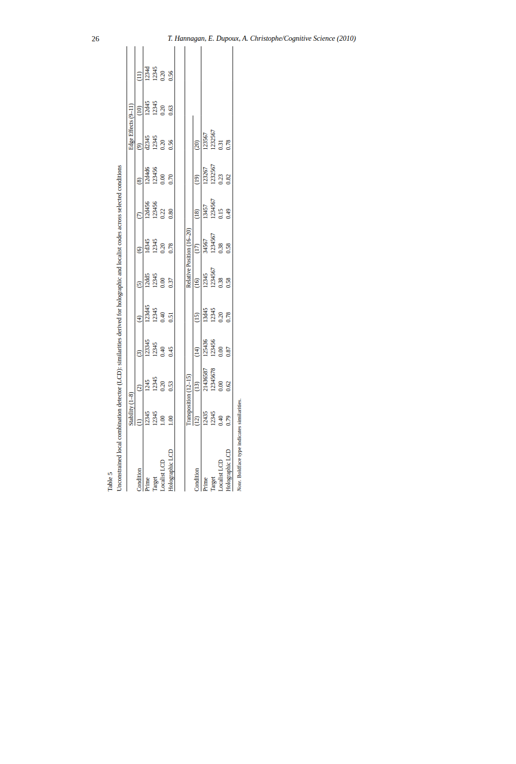26
T. Hannagan, E. Dupoux, A. Christophe/Cognitive Science (2010)
Table 5 Unconstrained local combination detector (LCD): similarities derived for holographic and localist codes across selected conditions
| | Stability (1–8) | Edge Effects (9–11) |
| Condition | (1) | (2) | (3) | (4) | (5) | (6) | (7) | (8) | (9) | (10) | (11) |
| Prime | 12345 | 1245 | 123345 | 123d45 | 12dd5 | 1d345 | 12d456 | 12d4d6 | d2345 | 12d45 | 1234d |
| Target | 12345 | 12345 | 12345 | 12345 | 12345 | 12345 | 123456 | 123456 | 12345 | 12345 | 12345 |
| Localist LCD | 1.00 | 0.20 | 0.40 | 0.40 | 0.00 | 0.20 | 0.22 | 0.00 | 0.20 | 0.20 | 0.20 |
| Holographic LCD | 1.00 | 0.53 | 0.45 | 0.51 | 0.37 | 0.78 | 0.80 | 0.70 | 0.56 | 0.63 | 0.56 |
| | Transposition (12–15) | Relative Position (16–20) | |
| Condition | (12) | (13) | (14) | (15) | (16) | (17) | (18) | (19) | (20) | |
| Prime | 12435 | 21436587 | 125436 | 13d45 | 12345 | 34567 | 13457 | 123267 | 123567 | |
| Target | 12345 | 12345678 | 123456 | 12345 | 1234567 | 1234567 | 1234567 | 1232567 | 1232567 | |
| Localist LCD | 0.40 | 0.00 | 0.00 | 0.20 | 0.38 | 0.38 | 0.15 | 0.23 | 0.31 | |
| Holographic LCD | 0.79 | 0.62 | 0.87 | 0.78 | 0.58 | 0.58 | 0.49 | 0.82 | 0.78 | |
Note. Boldface type indicates similarities.